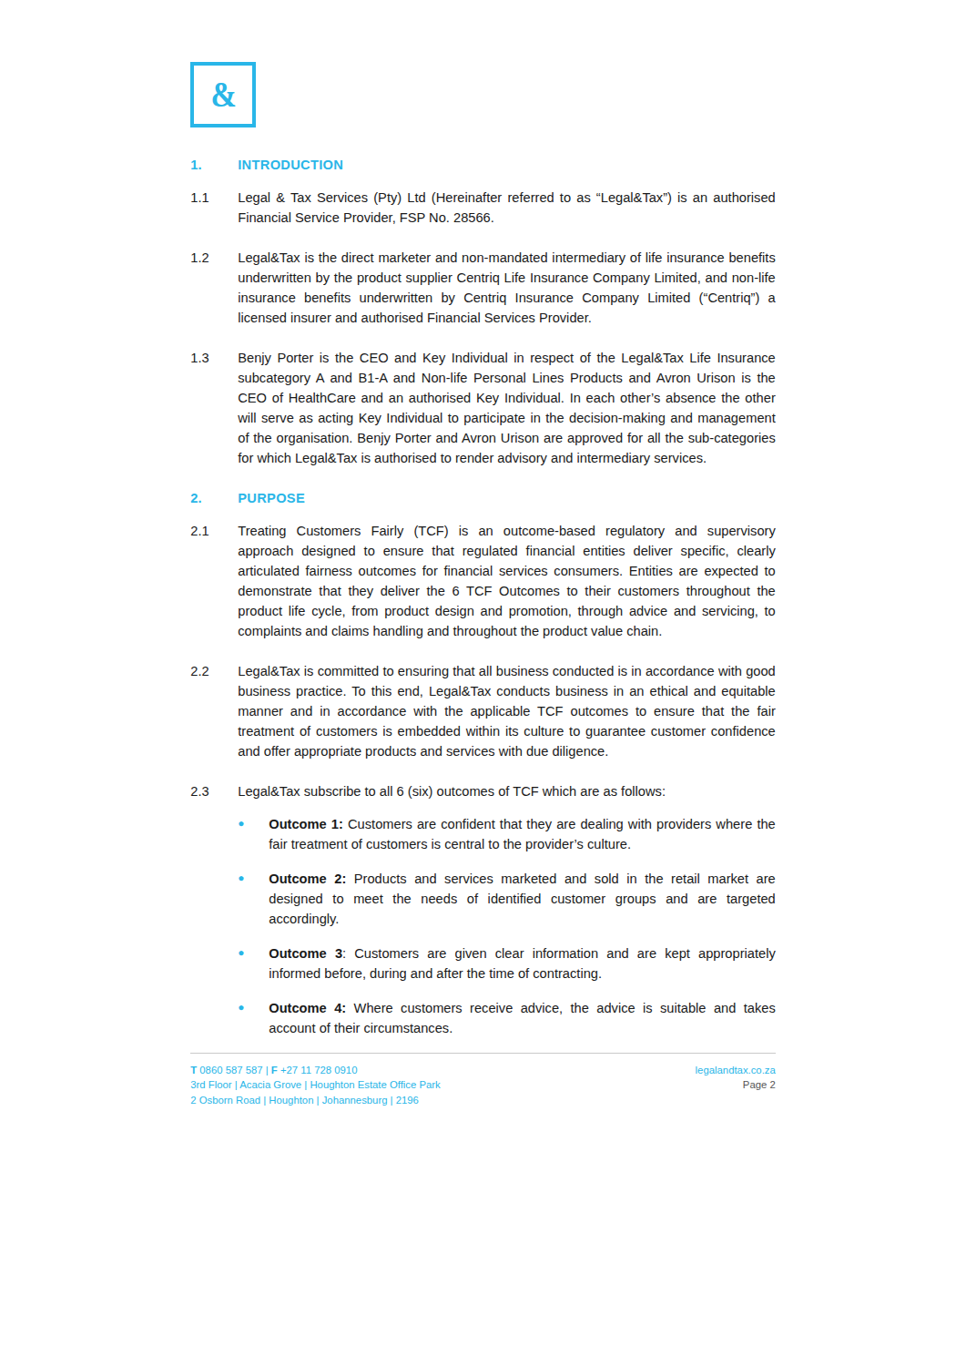&
1.
INTRODUCTION
1.1
Legal & Tax Services (Pty) Ltd (Hereinafter referred to as “Legal&Tax”) is an authorised Financial Service Provider, FSP No. 28566.
1.2
Legal&Tax is the direct marketer and non-mandated intermediary of life insurance benefits underwritten by the product supplier Centriq Life Insurance Company Limited, and non-life insurance benefits underwritten by Centriq Insurance Company Limited (“Centriq”) a licensed insurer and authorised Financial Services Provider.
1.3
Benjy Porter is the CEO and Key Individual in respect of the Legal&Tax Life Insurance subcategory A and B1-A and Non-life Personal Lines Products and Avron Urison is the CEO of HealthCare and an authorised Key Individual. In each other’s absence the other will serve as acting Key Individual to participate in the decision-making and management of the organisation. Benjy Porter and Avron Urison are approved for all the sub-categories for which Legal&Tax is authorised to render advisory and intermediary services.
2.
PURPOSE
2.1
Treating Customers Fairly (TCF) is an outcome-based regulatory and supervisory approach designed to ensure that regulated financial entities deliver specific, clearly articulated fairness outcomes for financial services consumers. Entities are expected to demonstrate that they deliver the 6 TCF Outcomes to their customers throughout the product life cycle, from product design and promotion, through advice and servicing, to complaints and claims handling and throughout the product value chain.
2.2
Legal&Tax is committed to ensuring that all business conducted is in accordance with good business practice. To this end, Legal&Tax conducts business in an ethical and equitable manner and in accordance with the applicable TCF outcomes to ensure that the fair treatment of customers is embedded within its culture to guarantee customer confidence and offer appropriate products and services with due diligence.
2.3
Legal&Tax subscribe to all 6 (six) outcomes of TCF which are as follows:
● Outcome 1: Customers are confident that they are dealing with providers where the fair treatment of customers is central to the provider’s culture.
● Outcome 2: Products and services marketed and sold in the retail market are designed to meet the needs of identified customer groups and are targeted accordingly.
● Outcome 3: Customers are given clear information and are kept appropriately informed before, during and after the time of contracting.
● Outcome 4: Where customers receive advice, the advice is suitable and takes account of their circumstances.
T 0860 587 587 | F +27 11 728 0910
3rd Floor | Acacia Grove | Houghton Estate Office Park
2 Osborn Road | Houghton | Johannesburg | 2196
legalandtax.co.za
Page 2